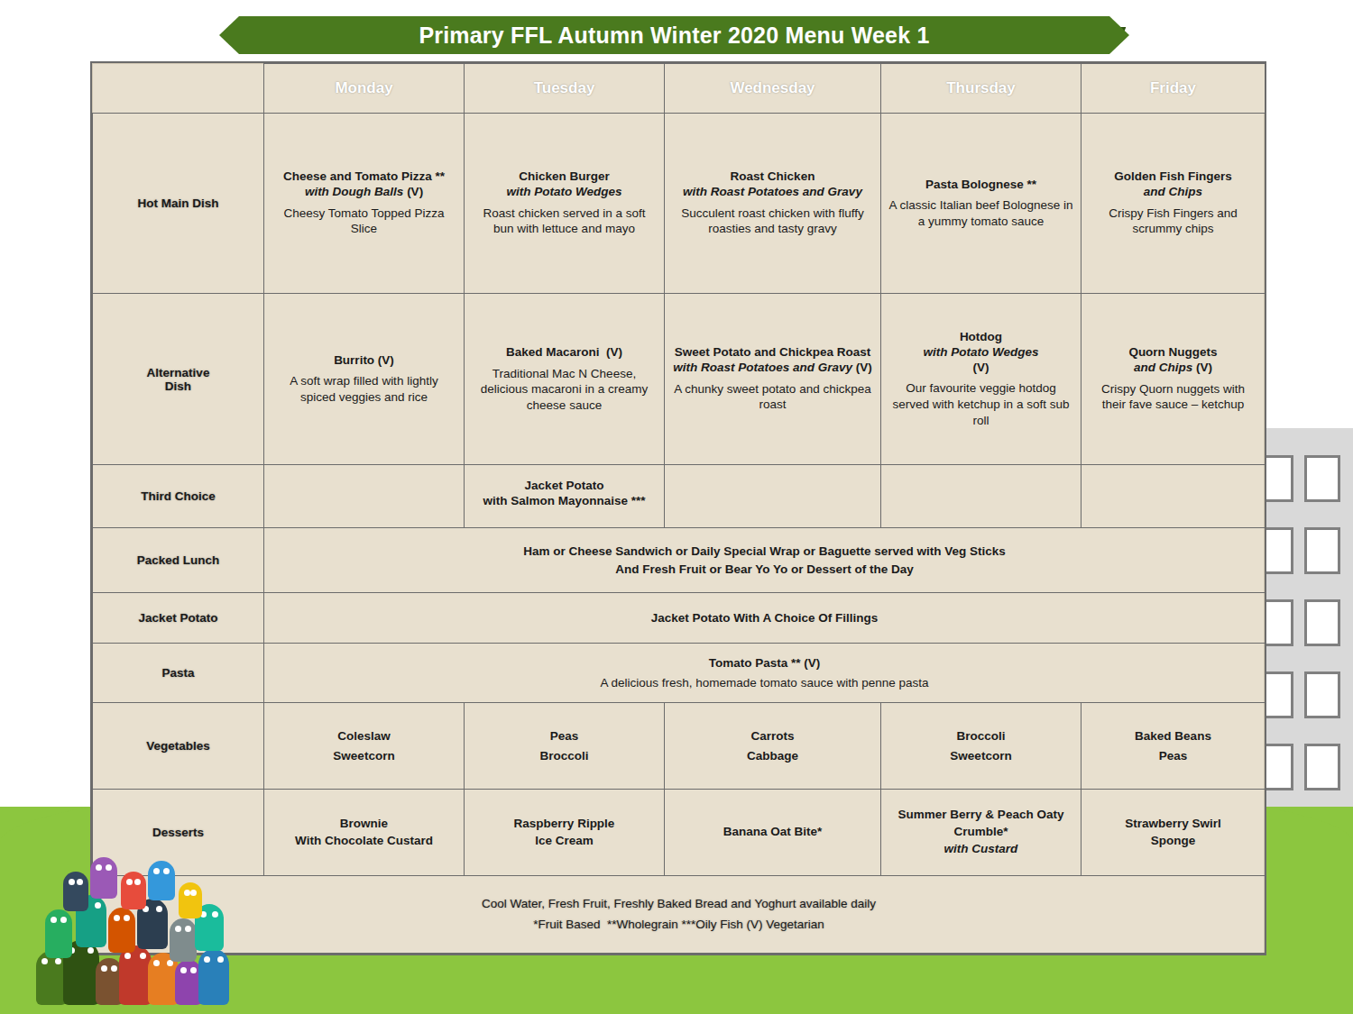Primary FFL Autumn Winter 2020 Menu Week 1
| | Monday | Tuesday | Wednesday | Thursday | Friday |
| --- | --- | --- | --- | --- | --- |
| Hot Main Dish | Cheese and Tomato Pizza ** with Dough Balls (V) Cheesy Tomato Topped Pizza Slice | Chicken Burger with Potato Wedges Roast chicken served in a soft bun with lettuce and mayo | Roast Chicken with Roast Potatoes and Gravy Succulent roast chicken with fluffy roasties and tasty gravy | Pasta Bolognese ** A classic Italian beef Bolognese in a yummy tomato sauce | Golden Fish Fingers and Chips Crispy Fish Fingers and scrummy chips |
| Alternative Dish | Burrito (V) A soft wrap filled with lightly spiced veggies and rice | Baked Macaroni (V) Traditional Mac N Cheese, delicious macaroni in a creamy cheese sauce | Sweet Potato and Chickpea Roast with Roast Potatoes and Gravy (V) A chunky sweet potato and chickpea roast | Hotdog with Potato Wedges (V) Our favourite veggie hotdog served with ketchup in a soft sub roll | Quorn Nuggets and Chips (V) Crispy Quorn nuggets with their fave sauce – ketchup |
| Third Choice | | Jacket Potato with Salmon Mayonnaise *** | | | |
| Packed Lunch | Ham or Cheese Sandwich or Daily Special Wrap or Baguette served with Veg Sticks And Fresh Fruit or Bear Yo Yo or Dessert of the Day |
| Jacket Potato | Jacket Potato With A Choice Of Fillings |
| Pasta | Tomato Pasta ** (V) A delicious fresh, homemade tomato sauce with penne pasta |
| Vegetables | Coleslaw Sweetcorn | Peas Broccoli | Carrots Cabbage | Broccoli Sweetcorn | Baked Beans Peas |
| Desserts | Brownie With Chocolate Custard | Raspberry Ripple Ice Cream | Banana Oat Bite* | Summer Berry & Peach Oaty Crumble* with Custard | Strawberry Swirl Sponge |
| Cool Water, Fresh Fruit, Freshly Baked Bread and Yoghurt available daily *Fruit Based **Wholegrain ***Oily Fish (V) Vegetarian |